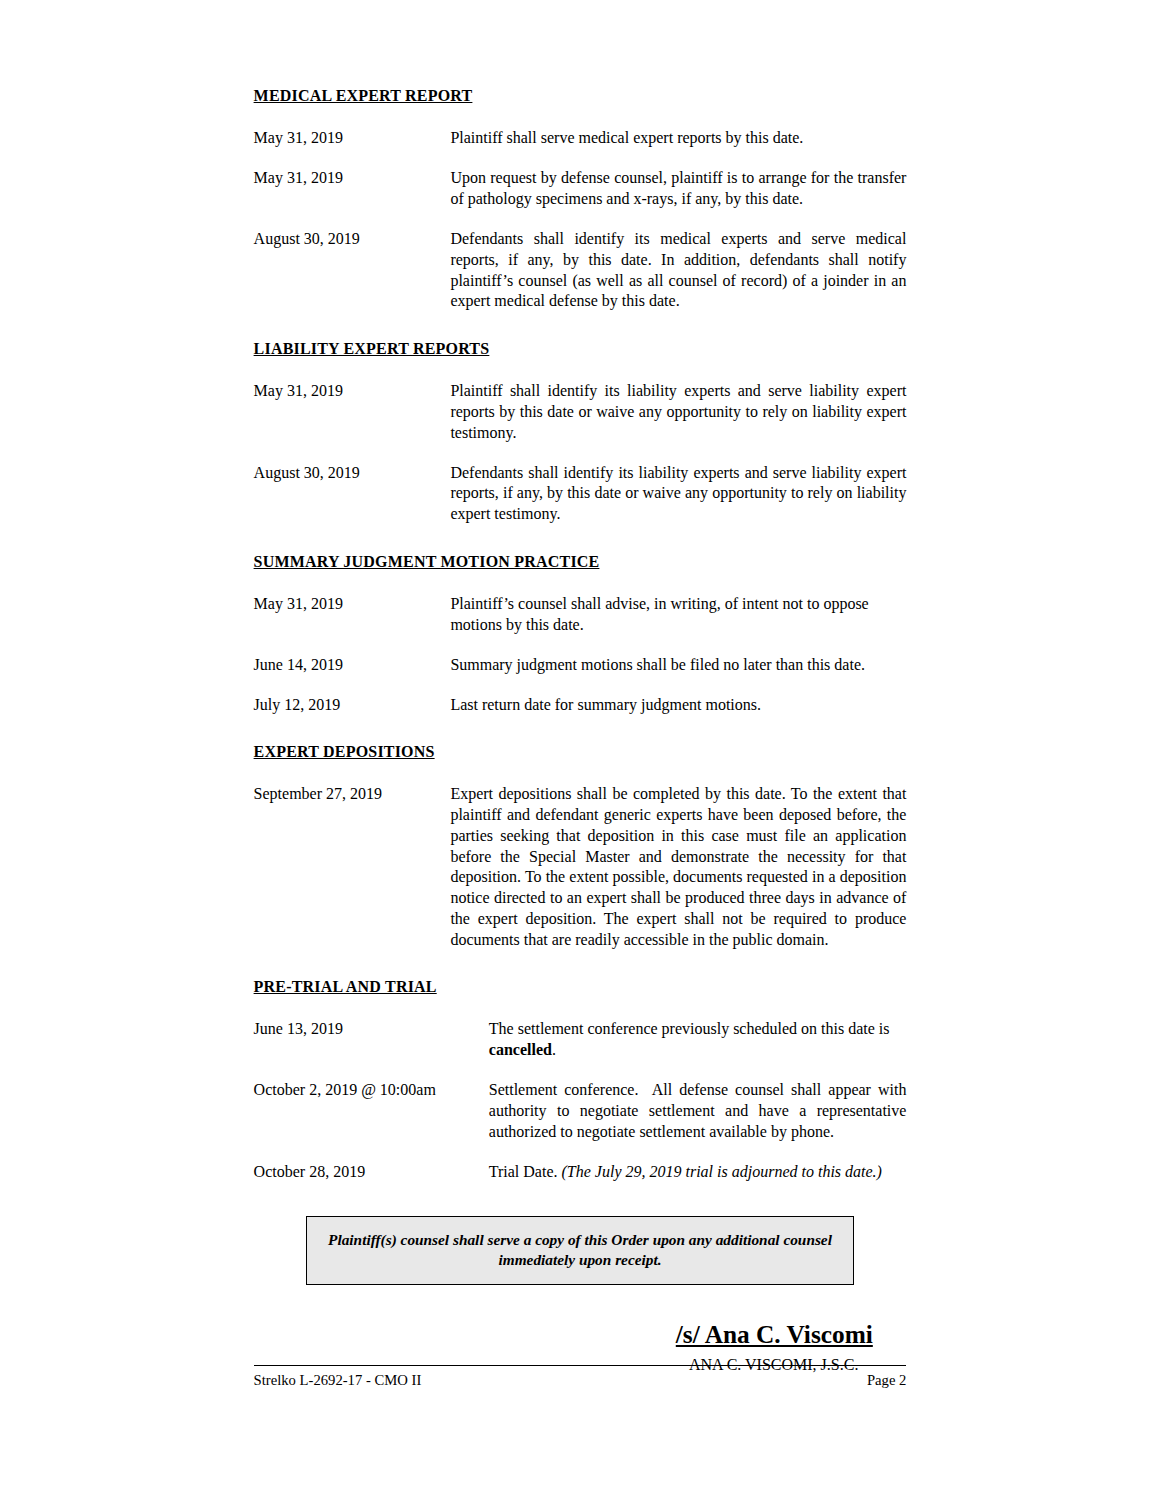MEDICAL EXPERT REPORT
May 31, 2019
Plaintiff shall serve medical expert reports by this date.
May 31, 2019
Upon request by defense counsel, plaintiff is to arrange for the transfer of pathology specimens and x-rays, if any, by this date.
August 30, 2019
Defendants shall identify its medical experts and serve medical reports, if any, by this date. In addition, defendants shall notify plaintiff’s counsel (as well as all counsel of record) of a joinder in an expert medical defense by this date.
LIABILITY EXPERT REPORTS
May 31, 2019
Plaintiff shall identify its liability experts and serve liability expert reports by this date or waive any opportunity to rely on liability expert testimony.
August 30, 2019
Defendants shall identify its liability experts and serve liability expert reports, if any, by this date or waive any opportunity to rely on liability expert testimony.
SUMMARY JUDGMENT MOTION PRACTICE
May 31, 2019
Plaintiff’s counsel shall advise, in writing, of intent not to oppose motions by this date.
June 14, 2019
Summary judgment motions shall be filed no later than this date.
July 12, 2019
Last return date for summary judgment motions.
EXPERT DEPOSITIONS
September 27, 2019
Expert depositions shall be completed by this date. To the extent that plaintiff and defendant generic experts have been deposed before, the parties seeking that deposition in this case must file an application before the Special Master and demonstrate the necessity for that deposition. To the extent possible, documents requested in a deposition notice directed to an expert shall be produced three days in advance of the expert deposition. The expert shall not be required to produce documents that are readily accessible in the public domain.
PRE-TRIAL AND TRIAL
June 13, 2019
The settlement conference previously scheduled on this date is cancelled.
October 2, 2019 @ 10:00am
Settlement conference. All defense counsel shall appear with authority to negotiate settlement and have a representative authorized to negotiate settlement available by phone.
October 28, 2019
Trial Date. (The July 29, 2019 trial is adjourned to this date.)
Plaintiff(s) counsel shall serve a copy of this Order upon any additional counsel immediately upon receipt.
/s/ Ana C. Viscomi ANA C. VISCOMI, J.S.C.
Strelko L-2692-17 - CMO II Page 2